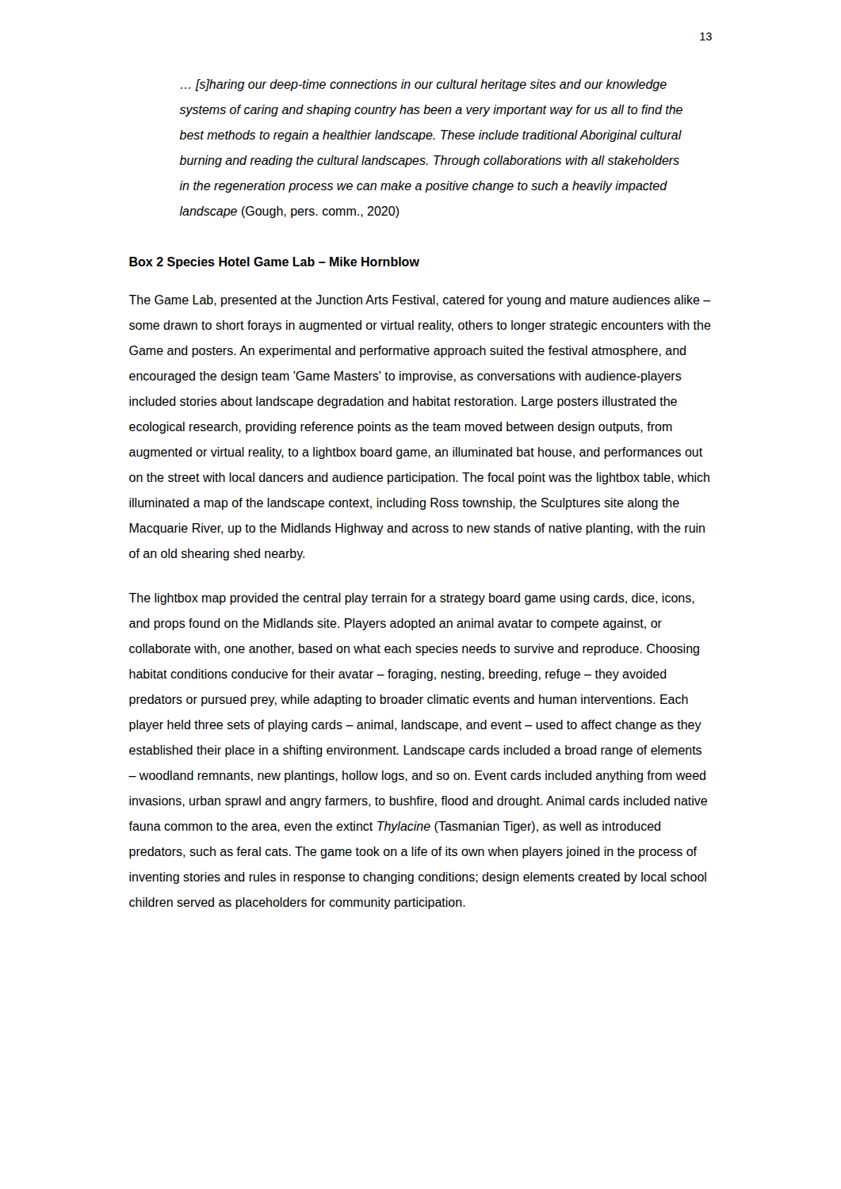13
… [s]haring our deep-time connections in our cultural heritage sites and our knowledge systems of caring and shaping country has been a very important way for us all to find the best methods to regain a healthier landscape. These include traditional Aboriginal cultural burning and reading the cultural landscapes. Through collaborations with all stakeholders in the regeneration process we can make a positive change to such a heavily impacted landscape (Gough, pers. comm., 2020)
Box 2 Species Hotel Game Lab – Mike Hornblow
The Game Lab, presented at the Junction Arts Festival, catered for young and mature audiences alike – some drawn to short forays in augmented or virtual reality, others to longer strategic encounters with the Game and posters. An experimental and performative approach suited the festival atmosphere, and encouraged the design team 'Game Masters' to improvise, as conversations with audience-players included stories about landscape degradation and habitat restoration. Large posters illustrated the ecological research, providing reference points as the team moved between design outputs, from augmented or virtual reality, to a lightbox board game, an illuminated bat house, and performances out on the street with local dancers and audience participation. The focal point was the lightbox table, which illuminated a map of the landscape context, including Ross township, the Sculptures site along the Macquarie River, up to the Midlands Highway and across to new stands of native planting, with the ruin of an old shearing shed nearby.
The lightbox map provided the central play terrain for a strategy board game using cards, dice, icons, and props found on the Midlands site. Players adopted an animal avatar to compete against, or collaborate with, one another, based on what each species needs to survive and reproduce. Choosing habitat conditions conducive for their avatar – foraging, nesting, breeding, refuge – they avoided predators or pursued prey, while adapting to broader climatic events and human interventions. Each player held three sets of playing cards – animal, landscape, and event – used to affect change as they established their place in a shifting environment. Landscape cards included a broad range of elements – woodland remnants, new plantings, hollow logs, and so on. Event cards included anything from weed invasions, urban sprawl and angry farmers, to bushfire, flood and drought. Animal cards included native fauna common to the area, even the extinct Thylacine (Tasmanian Tiger), as well as introduced predators, such as feral cats. The game took on a life of its own when players joined in the process of inventing stories and rules in response to changing conditions; design elements created by local school children served as placeholders for community participation.